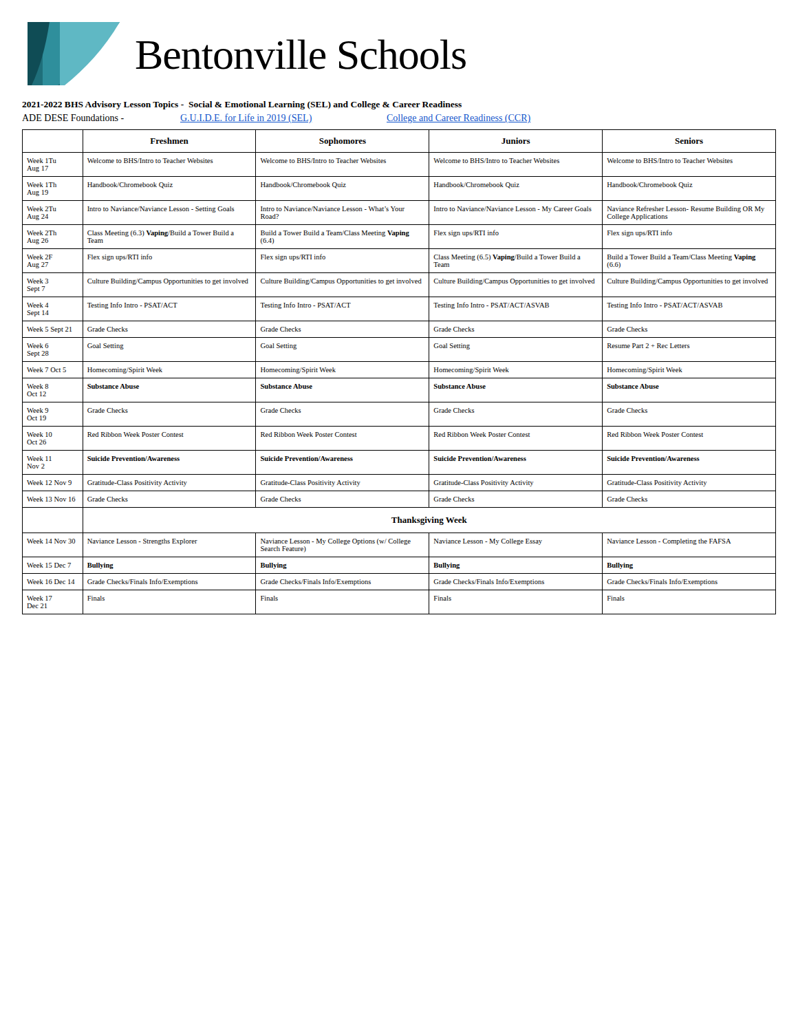Bentonville Schools
2021-2022 BHS Advisory Lesson Topics - Social & Emotional Learning (SEL) and College & Career Readiness
ADE DESE Foundations - G.U.I.D.E. for Life in 2019 (SEL) College and Career Readiness (CCR)
| | Freshmen | Sophomores | Juniors | Seniors |
| --- | --- | --- | --- | --- |
| Week 1Tu Aug 17 | Welcome to BHS/Intro to Teacher Websites | Welcome to BHS/Intro to Teacher Websites | Welcome to BHS/Intro to Teacher Websites | Welcome to BHS/Intro to Teacher Websites |
| Week 1Th Aug 19 | Handbook/Chromebook Quiz | Handbook/Chromebook Quiz | Handbook/Chromebook Quiz | Handbook/Chromebook Quiz |
| Week 2Tu Aug 24 | Intro to Naviance/Naviance Lesson - Setting Goals | Intro to Naviance/Naviance Lesson - What’s Your Road? | Intro to Naviance/Naviance Lesson - My Career Goals | Naviance Refresher Lesson- Resume Building OR My College Applications |
| Week 2Th Aug 26 | Class Meeting (6.3) Vaping /Build a Tower Build a Team | Build a Tower Build a Team/Class Meeting Vaping (6.4) | Flex sign ups/RTI info | Flex sign ups/RTI info |
| Week 2F Aug 27 | Flex sign ups/RTI info | Flex sign ups/RTI info | Class Meeting (6.5) Vaping /Build a Tower Build a Team | Build a Tower Build a Team/Class Meeting Vaping (6.6) |
| Week 3 Sept 7 | Culture Building/Campus Opportunities to get involved | Culture Building/Campus Opportunities to get involved | Culture Building/Campus Opportunities to get involved | Culture Building/Campus Opportunities to get involved |
| Week 4 Sept 14 | Testing Info Intro - PSAT/ACT | Testing Info Intro - PSAT/ACT | Testing Info Intro - PSAT/ACT/ASVAB | Testing Info Intro - PSAT/ACT/ASVAB |
| Week 5 Sept 21 | Grade Checks | Grade Checks | Grade Checks | Grade Checks |
| Week 6 Sept 28 | Goal Setting | Goal Setting | Goal Setting | Resume Part 2 + Rec Letters |
| Week 7 Oct 5 | Homecoming/Spirit Week | Homecoming/Spirit Week | Homecoming/Spirit Week | Homecoming/Spirit Week |
| Week 8 Oct 12 | Substance Abuse | Substance Abuse | Substance Abuse | Substance Abuse |
| Week 9 Oct 19 | Grade Checks | Grade Checks | Grade Checks | Grade Checks |
| Week 10 Oct 26 | Red Ribbon Week Poster Contest | Red Ribbon Week Poster Contest | Red Ribbon Week Poster Contest | Red Ribbon Week Poster Contest |
| Week 11 Nov 2 | Suicide Prevention/Awareness | Suicide Prevention/Awareness | Suicide Prevention/Awareness | Suicide Prevention/Awareness |
| Week 12 Nov 9 | Gratitude-Class Positivity Activity | Gratitude-Class Positivity Activity | Gratitude-Class Positivity Activity | Gratitude-Class Positivity Activity |
| Week 13 Nov 16 | Grade Checks | Grade Checks | Grade Checks | Grade Checks |
| | Thanksgiving Week |
| Week 14 Nov 30 | Naviance Lesson - Strengths Explorer | Naviance Lesson - My College Options (w/ College Search Feature) | Naviance Lesson - My College Essay | Naviance Lesson - Completing the FAFSA |
| Week 15 Dec 7 | Bullying | Bullying | Bullying | Bullying |
| Week 16 Dec 14 | Grade Checks/Finals Info/Exemptions | Grade Checks/Finals Info/Exemptions | Grade Checks/Finals Info/Exemptions | Grade Checks/Finals Info/Exemptions |
| Week 17 Dec 21 | Finals | Finals | Finals | Finals |